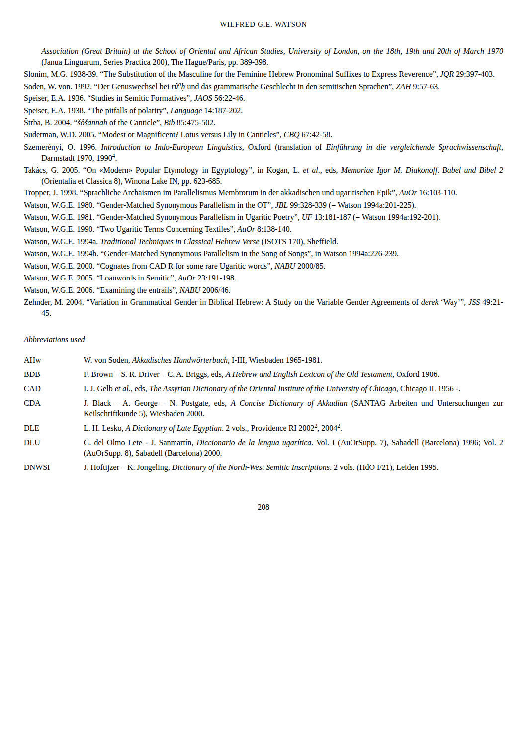WILFRED G.E. WATSON
Association (Great Britain) at the School of Oriental and African Studies, University of London, on the 18th, 19th and 20th of March 1970 (Janua Linguarum, Series Practica 200), The Hague/Paris, pp. 389-398.
Slonim, M.G. 1938-39. “The Substitution of the Masculine for the Feminine Hebrew Pronominal Suffixes to Express Reverence”, JQR 29:397-403.
Soden, W. von. 1992. “Der Genuswechsel bei rûaḥ und das grammatische Geschlecht in den semitischen Sprachen”, ZAH 9:57-63.
Speiser, E.A. 1936. “Studies in Semitic Formatives”, JAOS 56:22-46.
Speiser, E.A. 1938. “The pitfalls of polarity”, Language 14:187-202.
Štrba, B. 2004. “šôšannāh of the Canticle”, Bib 85:475-502.
Suderman, W.D. 2005. “Modest or Magnificent? Lotus versus Lily in Canticles”, CBQ 67:42-58.
Szemerényi, O. 1996. Introduction to Indo-European Linguistics, Oxford (translation of Einführung in die vergleichende Sprachwissenschaft, Darmstadt 1970, 19904.
Takács, G. 2005. “On «Modern» Popular Etymology in Egyptology”, in Kogan, L. et al., eds, Memoriae Igor M. Diakonoff. Babel und Bibel 2 (Orientalia et Classica 8), Winona Lake IN, pp. 623-685.
Tropper, J. 1998. “Sprachliche Archaismen im Parallelismus Membrorum in der akkadischen und ugaritischen Epik”, AuOr 16:103-110.
Watson, W.G.E. 1980. “Gender-Matched Synonymous Parallelism in the OT”, JBL 99:328-339 (= Watson 1994a:201-225).
Watson, W.G.E. 1981. “Gender-Matched Synonymous Parallelism in Ugaritic Poetry”, UF 13:181-187 (= Watson 1994a:192-201).
Watson, W.G.E. 1990. “Two Ugaritic Terms Concerning Textiles”, AuOr 8:138-140.
Watson, W.G.E. 1994a. Traditional Techniques in Classical Hebrew Verse (JSOTS 170), Sheffield.
Watson, W.G.E. 1994b. “Gender-Matched Synonymous Parallelism in the Song of Songs”, in Watson 1994a:226-239.
Watson, W.G.E. 2000. “Cognates from CAD R for some rare Ugaritic words”, NABU 2000/85.
Watson, W.G.E. 2005. “Loanwords in Semitic”, AuOr 23:191-198.
Watson, W.G.E. 2006. “Examining the entrails”, NABU 2006/46.
Zehnder, M. 2004. “Variation in Grammatical Gender in Biblical Hebrew: A Study on the Variable Gender Agreements of derek ‘Way’”, JSS 49:21-45.
Abbreviations used
| AHw | W. von Soden, Akkadisches Handwörterbuch , I-III, Wiesbaden 1965-1981. |
| BDB | F. Brown – S. R. Driver – C. A. Briggs, eds, A Hebrew and English Lexicon of the Old Testament , Oxford 1906. |
| CAD | I. J. Gelb et al ., eds, The Assyrian Dictionary of the Oriental Institute of the University of Chicago , Chicago IL 1956 -. |
| CDA | J. Black – A. George – N. Postgate, eds, A Concise Dictionary of Akkadian (SANTAG Arbeiten und Untersuchungen zur Keilschriftkunde 5), Wiesbaden 2000. |
| DLE | L. H. Lesko, A Dictionary of Late Egyptian . 2 vols., Providence RI 2002 2 , 2004 2 . |
| DLU | G. del Olmo Lete - J. Sanmartín, Diccionario de la lengua ugarítica . Vol. I (AuOrSupp. 7), Sabadell (Barcelona) 1996; Vol. 2 (AuOrSupp. 8), Sabadell (Barcelona) 2000. |
| DNWSI | J. Hoftijzer – K. Jongeling, Dictionary of the North-West Semitic Inscriptions . 2 vols. (HdO I/21), Leiden 1995. |
208